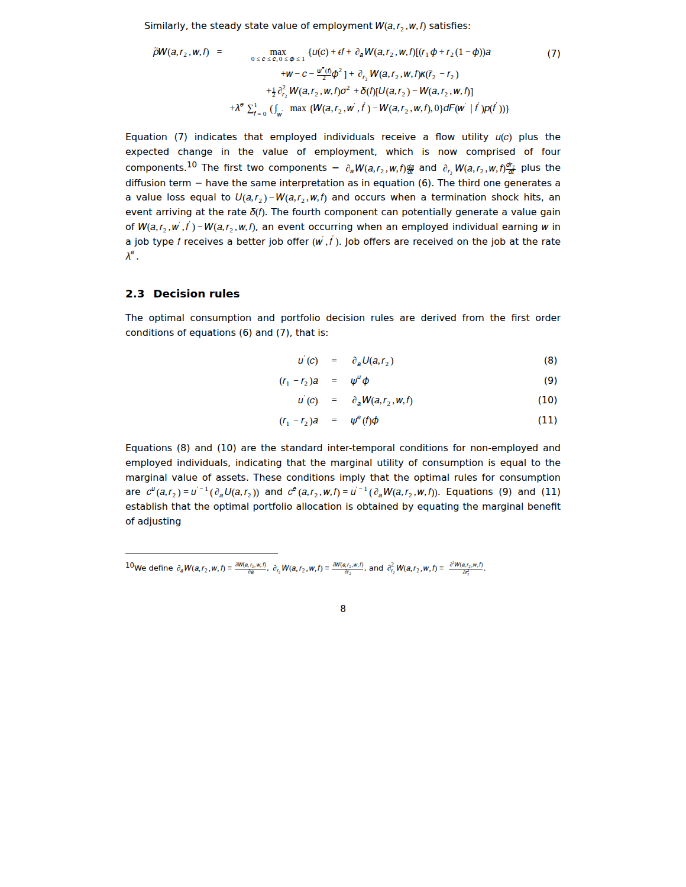Similarly, the steady state value of employment W(a,r2,w,f) satisfies:
ρ~W(a,r2,w,f) = max 0≤c≤c¯,0≤ϕ≤1 { u(c)+ϵf+ ∂aW(a,r2,w,f) [(r1ϕ+r2(1−ϕ))a +w−c− ψe(f) 2 ϕ2 ] + ∂r2W(a,r2,w,f)κ(r¯2−r2) + 12 ∂r22 W(a,r2,w,f)σ2 +δ(f) [U(a,r2)−W(a,r2,w,f)] +λe ∑ f=0 1 ( ∫w′ max{W(a,r2,w′,f′)−W(a,r2,w,f),0} dF(w′|f′)p(f′) ) }
(7)
Equation (7) indicates that employed individuals receive a flow utility u(c) plus the expected change in the value of employment, which is now comprised of four components.10 The first two components − ∂aW(a,r2,w,f)dadt and ∂r2W(a,r2,w,f)dr2dt plus the diffusion term − have the same interpretation as in equation (6). The third one generates a a value loss equal to U(a,r2)−W(a,r2,w,f) and occurs when a termination shock hits, an event arriving at the rate δ(f). The fourth component can potentially generate a value gain of W(a,r2,w′,f′)−W(a,r2,w,f), an event occurring when an employed individual earning w in a job type f receives a better job offer (w′,f′). Job offers are received on the job at the rate λe.
2.3 Decision rules
The optimal consumption and portfolio decision rules are derived from the first order conditions of equations (6) and (7), that is:
| u ′ ( c ) | = | ∂ a U ( a , r 2 ) | (8) |
| ( r 1 − r 2 ) a | = | ψ u ϕ | (9) |
| u ′ ( c ) | = | ∂ a W ( a , r 2 , w , f ) | (10) |
| ( r 1 − r 2 ) a | = | ψ e ( f ) ϕ | (11) |
Equations (8) and (10) are the standard inter-temporal conditions for non-employed and employed individuals, indicating that the marginal utility of consumption is equal to the marginal value of assets. These conditions imply that the optimal rules for consumption are cu(a,r2)=u′−1(∂aU(a,r2)) and ce(a,r2,w,f)=u′−1(∂aW(a,r2,w,f)). Equations (9) and (11) establish that the optimal portfolio allocation is obtained by equating the marginal benefit of adjusting
10We define ∂aW(a,r2,w,f)≡∂W(a,r2,w,f)∂a, ∂r2W(a,r2,w,f)≡∂W(a,r2,w,f)∂r2, and ∂r22W(a,r2,w,f)≡ ∂2W(a,r2,w,f)∂r22.
8